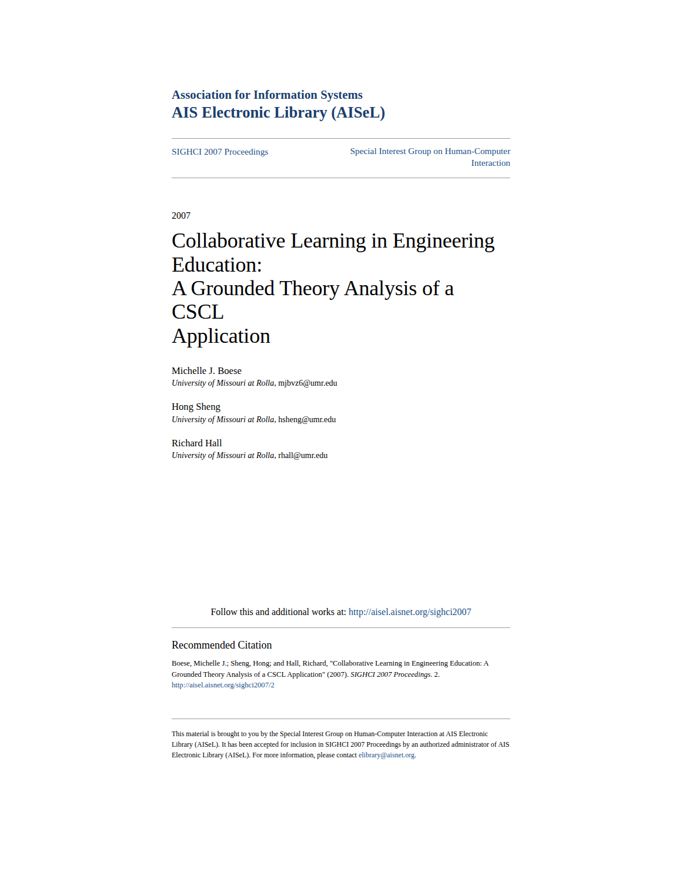Association for Information Systems
AIS Electronic Library (AISeL)
SIGHCI 2007 Proceedings
Special Interest Group on Human-Computer
Interaction
2007
Collaborative Learning in Engineering Education:
A Grounded Theory Analysis of a CSCL
Application
Michelle J. Boese University of Missouri at Rolla, mjbvz6@umr.edu
Hong Sheng University of Missouri at Rolla, hsheng@umr.edu
Richard Hall University of Missouri at Rolla, rhall@umr.edu
Follow this and additional works at: http://aisel.aisnet.org/sighci2007
Recommended Citation
Boese, Michelle J.; Sheng, Hong; and Hall, Richard, "Collaborative Learning in Engineering Education: A Grounded Theory Analysis of a CSCL Application" (2007). SIGHCI 2007 Proceedings. 2.
http://aisel.aisnet.org/sighci2007/2
This material is brought to you by the Special Interest Group on Human-Computer Interaction at AIS Electronic Library (AISeL). It has been accepted for inclusion in SIGHCI 2007 Proceedings by an authorized administrator of AIS Electronic Library (AISeL). For more information, please contact elibrary@aisnet.org.